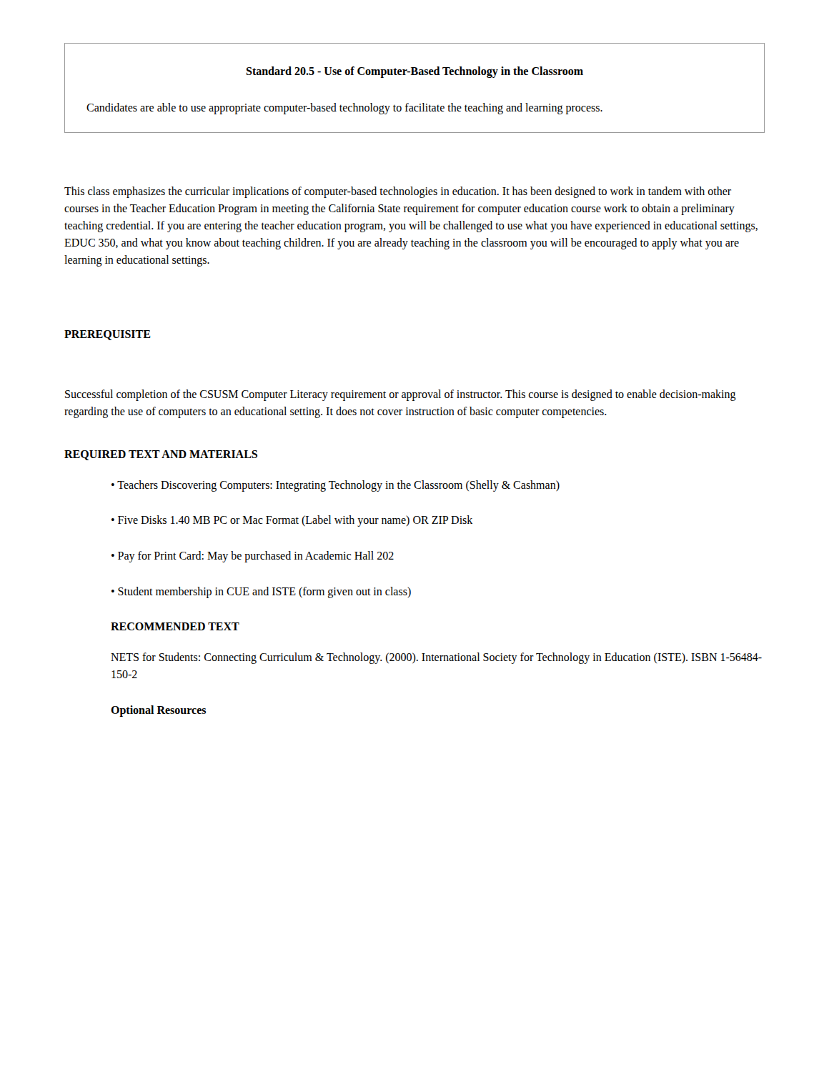Standard 20.5 - Use of Computer-Based Technology in the Classroom
Candidates are able to use appropriate computer-based technology to facilitate the teaching and learning process.
This class emphasizes the curricular implications of computer-based technologies in education. It has been designed to work in tandem with other courses in the Teacher Education Program in meeting the California State requirement for computer education course work to obtain a preliminary teaching credential. If you are entering the teacher education program, you will be challenged to use what you have experienced in educational settings, EDUC 350, and what you know about teaching children. If you are already teaching in the classroom you will be encouraged to apply what you are learning in educational settings.
PREREQUISITE
Successful completion of the CSUSM Computer Literacy requirement or approval of instructor. This course is designed to enable decision-making regarding the use of computers to an educational setting. It does not cover instruction of basic computer competencies.
REQUIRED TEXT AND MATERIALS
• Teachers Discovering Computers: Integrating Technology in the Classroom (Shelly & Cashman)
• Five Disks 1.40 MB PC or Mac Format (Label with your name) OR ZIP Disk
• Pay for Print Card: May be purchased in Academic Hall 202
• Student membership in CUE and ISTE (form given out in class)
RECOMMENDED TEXT
NETS for Students: Connecting Curriculum & Technology. (2000). International Society for Technology in Education (ISTE). ISBN 1-56484-150-2
Optional Resources